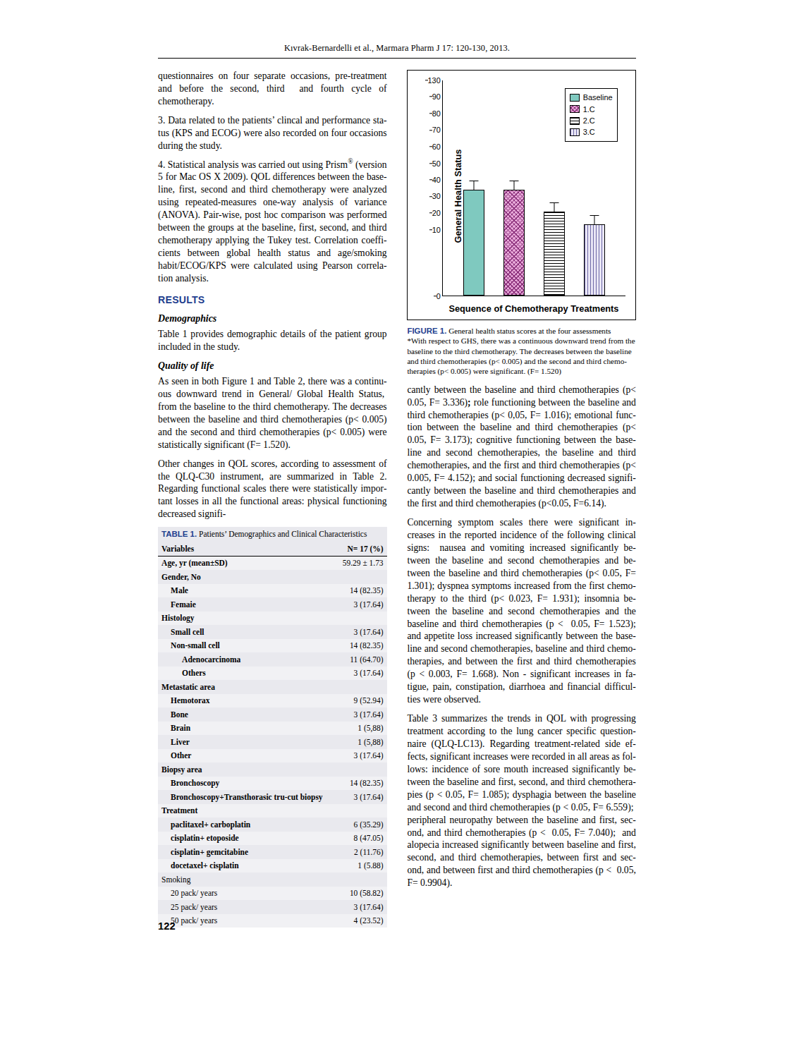Kıvrak-Bernardelli et al., Marmara Pharm J 17: 120-130, 2013.
questionnaires on four separate occasions, pre-treatment and before the second, third and fourth cycle of chemotherapy.
3. Data related to the patients’ clincal and performance status (KPS and ECOG) were also recorded on four occasions during the study.
4. Statistical analysis was carried out using Prism® (version 5 for Mac OS X 2009). QOL differences between the baseline, first, second and third chemotherapy were analyzed using repeated-measures one-way analysis of variance (ANOVA). Pair-wise, post hoc comparison was performed between the groups at the baseline, first, second, and third chemotherapy applying the Tukey test. Correlation coefficients between global health status and age/smoking habit/ECOG/KPS were calculated using Pearson correlation analysis.
RESULTS
Demographics
Table 1 provides demographic details of the patient group included in the study.
Quality of life
As seen in both Figure 1 and Table 2, there was a continuous downward trend in General/ Global Health Status, from the baseline to the third chemotherapy. The decreases between the baseline and third chemotherapies (p< 0.005) and the second and third chemotherapies (p< 0.005) were statistically significant (F= 1.520).
Other changes in QOL scores, according to assessment of the QLQ-C30 instrument, are summarized in Table 2. Regarding functional scales there were statistically important losses in all the functional areas: physical functioning decreased signifi-
TABLE 1. Patients’ Demographics and Clinical Characteristics
| Variables | N= 17 (%) |
| --- | --- |
| Age, yr (mean±SD) | 59.29 ± 1.73 |
| Gender, No | |
| Male | 14 (82.35) |
| Femaie | 3 (17.64) |
| Histology | |
| Small cell | 3 (17.64) |
| Non-small cell | 14 (82.35) |
| Adenocarcinoma | 11 (64.70) |
| Others | 3 (17.64) |
| Metastatic area | |
| Hemotorax | 9 (52.94) |
| Bone | 3 (17.64) |
| Brain | 1 (5,88) |
| Liver | 1 (5,88) |
| Other | 3 (17.64) |
| Biopsy area | |
| Bronchoscopy | 14 (82.35) |
| Bronchoscopy+Transthorasic tru-cut biopsy | 3 (17.64) |
| Treatment | |
| paclitaxel+ carboplatin | 6 (35.29) |
| cisplatin+ etoposide | 8 (47.05) |
| cisplatin+ gemcitabine | 2 (11.76) |
| docetaxel+ cisplatin | 1 (5.88) |
| Smoking | |
| 20 pack/ years | 10 (58.82) |
| 25 pack/ years | 3 (17.64) |
| 50 pack/ years | 4 (23.52) |
General Health Status
130 90 80 70 60 50 40 30 20 10 0
Baseline
1.C
2.C
3.C
Sequence of Chemotherapy Treatments
FIGURE 1. General health status scores at the four assessments
*With respect to GHS, there was a continuous downward trend from the baseline to the third chemotherapy. The decreases between the baseline and third chemotherapies (p< 0.005) and the second and third chemotherapies (p< 0.005) were significant. (F= 1.520)
cantly between the baseline and third chemotherapies (p< 0.05, F= 3.336); role functioning between the baseline and third chemotherapies (p< 0,05, F= 1.016); emotional function between the baseline and third chemotherapies (p< 0.05, F= 3.173); cognitive functioning between the baseline and second chemotherapies, the baseline and third chemotherapies, and the first and third chemotherapies (p< 0.005, F= 4.152); and social functioning decreased significantly between the baseline and third chemotherapies and the first and third chemotherapies (p<0.05, F=6.14).
Concerning symptom scales there were significant increases in the reported incidence of the following clinical signs: nausea and vomiting increased significantly between the baseline and second chemotherapies and between the baseline and third chemotherapies (p< 0.05, F= 1.301); dyspnea symptoms increased from the first chemotherapy to the third (p< 0.023, F= 1.931); insomnia between the baseline and second chemotherapies and the baseline and third chemotherapies (p < 0.05, F= 1.523); and appetite loss increased significantly between the baseline and second chemotherapies, baseline and third chemotherapies, and between the first and third chemotherapies (p < 0.003, F= 1.668). Non - significant increases in fatigue, pain, constipation, diarrhoea and financial difficulties were observed.
Table 3 summarizes the trends in QOL with progressing treatment according to the lung cancer specific questionnaire (QLQ-LC13). Regarding treatment-related side effects, significant increases were recorded in all areas as follows: incidence of sore mouth increased significantly between the baseline and first, second, and third chemotherapies (p < 0.05, F= 1.085); dysphagia between the baseline and second and third chemotherapies (p < 0.05, F= 6.559); peripheral neuropathy between the baseline and first, second, and third chemotherapies (p < 0.05, F= 7.040); and alopecia increased significantly between baseline and first, second, and third chemotherapies, between first and second, and between first and third chemotherapies (p < 0.05, F= 0.9904).
122